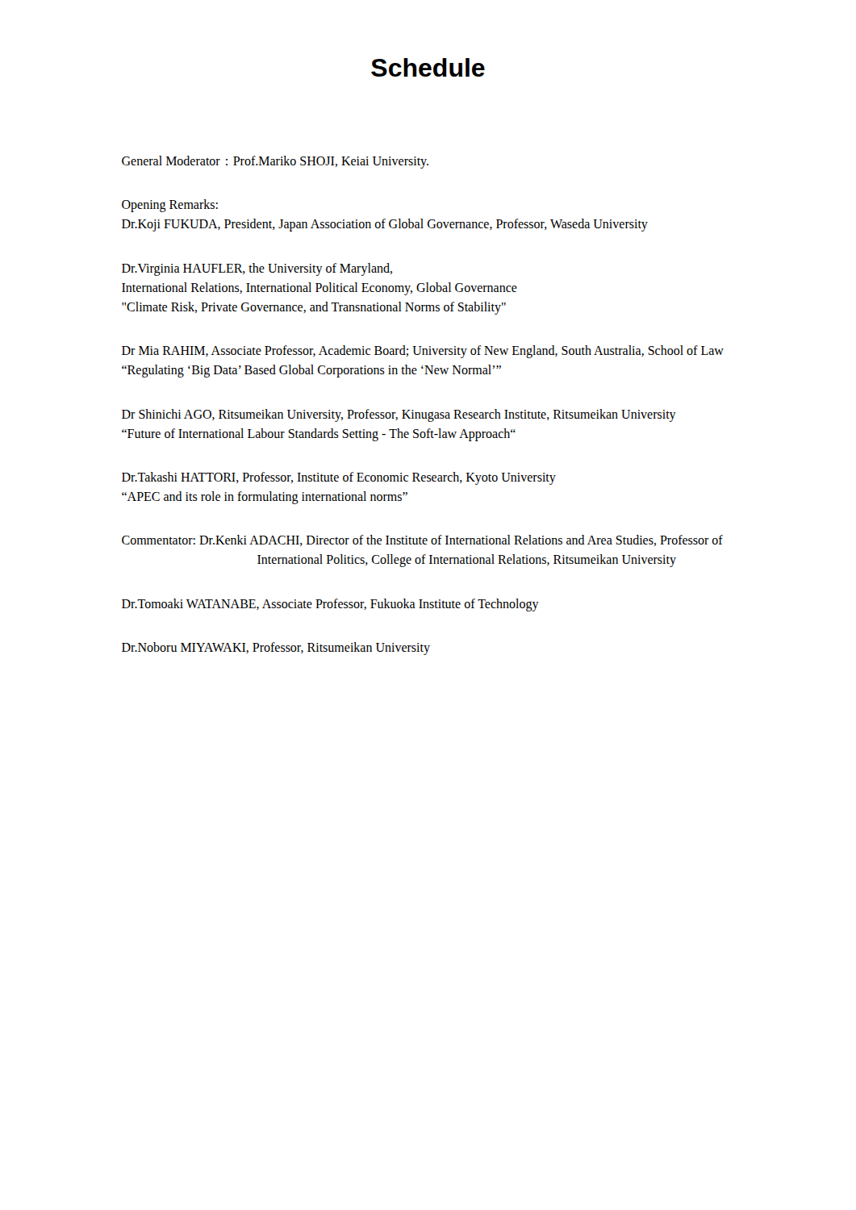Schedule
General Moderator：Prof.Mariko SHOJI, Keiai University.
Opening Remarks:
Dr.Koji FUKUDA, President, Japan Association of Global Governance, Professor, Waseda University
Dr.Virginia HAUFLER, the University of Maryland,
International Relations, International Political Economy, Global Governance
"Climate Risk, Private Governance, and Transnational Norms of Stability"
Dr Mia RAHIM, Associate Professor, Academic Board; University of New England, South Australia, School of Law
“Regulating ‘Big Data’ Based Global Corporations in the ‘New Normal’”
Dr Shinichi AGO, Ritsumeikan University, Professor, Kinugasa Research Institute, Ritsumeikan University
“Future of International Labour Standards Setting - The Soft-law Approach“
Dr.Takashi HATTORI, Professor, Institute of Economic Research, Kyoto University
“APEC and its role in formulating international norms”
Commentator: Dr.Kenki ADACHI, Director of the Institute of International Relations and Area Studies, Professor of International Politics, College of International Relations, Ritsumeikan University
Dr.Tomoaki WATANABE, Associate Professor, Fukuoka Institute of Technology
Dr.Noboru MIYAWAKI, Professor, Ritsumeikan University